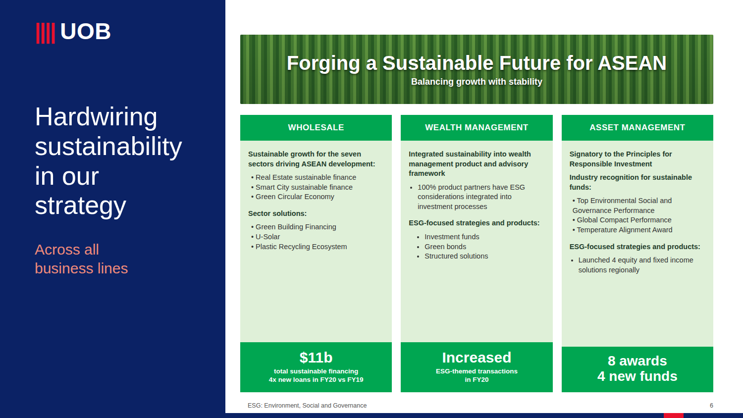|||| UOB
Hardwiring
sustainability
in our
strategy
Across all
business lines
Forging a Sustainable Future for ASEAN
Balancing growth with stability
WHOLESALE
Sustainable growth for the seven sectors driving ASEAN development:
Real Estate sustainable finance
Smart City sustainable finance
Green Circular Economy
Sector solutions:
Green Building Financing
U-Solar
Plastic Recycling Ecosystem
$11b total sustainable financing
4x new loans in FY20 vs FY19
WEALTH MANAGEMENT
Integrated sustainability into wealth management product and advisory framework
100% product partners have ESG considerations integrated into investment processes
ESG-focused strategies and products:
Investment funds
Green bonds
Structured solutions
Increased ESG-themed transactions
in FY20
ASSET MANAGEMENT
Signatory to the Principles for Responsible Investment
Industry recognition for sustainable funds:
Top Environmental Social and Governance Performance
Global Compact Performance
Temperature Alignment Award
ESG-focused strategies and products:
Launched 4 equity and fixed income solutions regionally
8 awards 4 new funds
ESG: Environment, Social and Governance
6